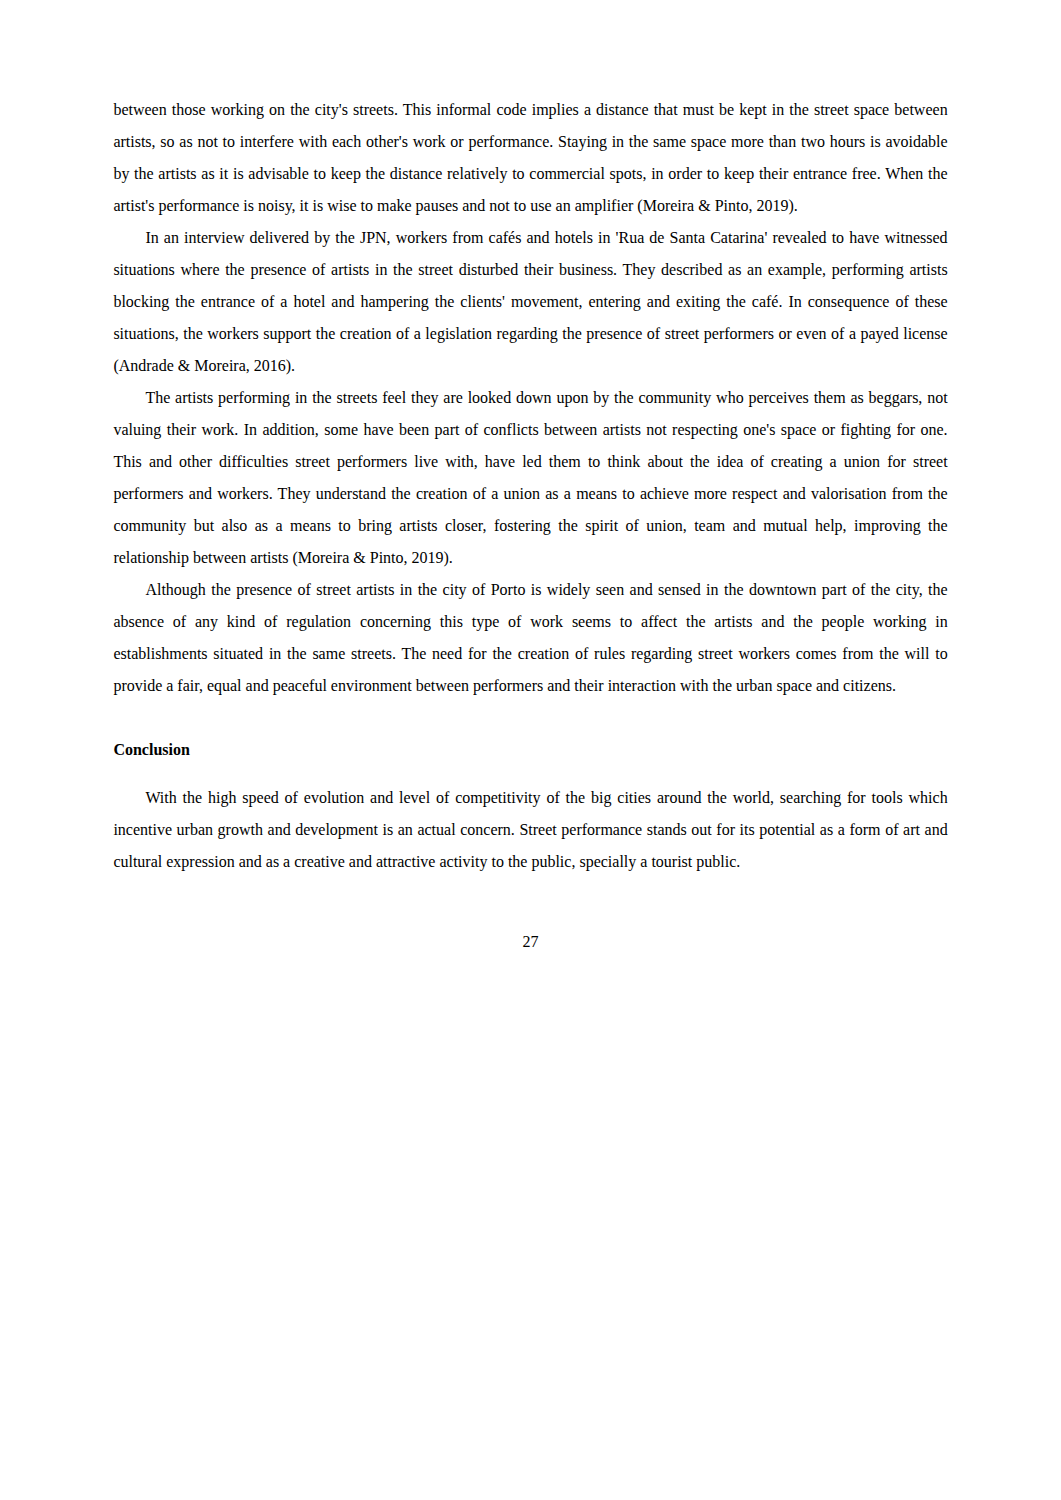between those working on the city's streets. This informal code implies a distance that must be kept in the street space between artists, so as not to interfere with each other's work or performance. Staying in the same space more than two hours is avoidable by the artists as it is advisable to keep the distance relatively to commercial spots, in order to keep their entrance free. When the artist's performance is noisy, it is wise to make pauses and not to use an amplifier (Moreira & Pinto, 2019).
In an interview delivered by the JPN, workers from cafés and hotels in 'Rua de Santa Catarina' revealed to have witnessed situations where the presence of artists in the street disturbed their business. They described as an example, performing artists blocking the entrance of a hotel and hampering the clients' movement, entering and exiting the café. In consequence of these situations, the workers support the creation of a legislation regarding the presence of street performers or even of a payed license (Andrade & Moreira, 2016).
The artists performing in the streets feel they are looked down upon by the community who perceives them as beggars, not valuing their work. In addition, some have been part of conflicts between artists not respecting one's space or fighting for one. This and other difficulties street performers live with, have led them to think about the idea of creating a union for street performers and workers. They understand the creation of a union as a means to achieve more respect and valorisation from the community but also as a means to bring artists closer, fostering the spirit of union, team and mutual help, improving the relationship between artists (Moreira & Pinto, 2019).
Although the presence of street artists in the city of Porto is widely seen and sensed in the downtown part of the city, the absence of any kind of regulation concerning this type of work seems to affect the artists and the people working in establishments situated in the same streets. The need for the creation of rules regarding street workers comes from the will to provide a fair, equal and peaceful environment between performers and their interaction with the urban space and citizens.
Conclusion
With the high speed of evolution and level of competitivity of the big cities around the world, searching for tools which incentive urban growth and development is an actual concern. Street performance stands out for its potential as a form of art and cultural expression and as a creative and attractive activity to the public, specially a tourist public.
27